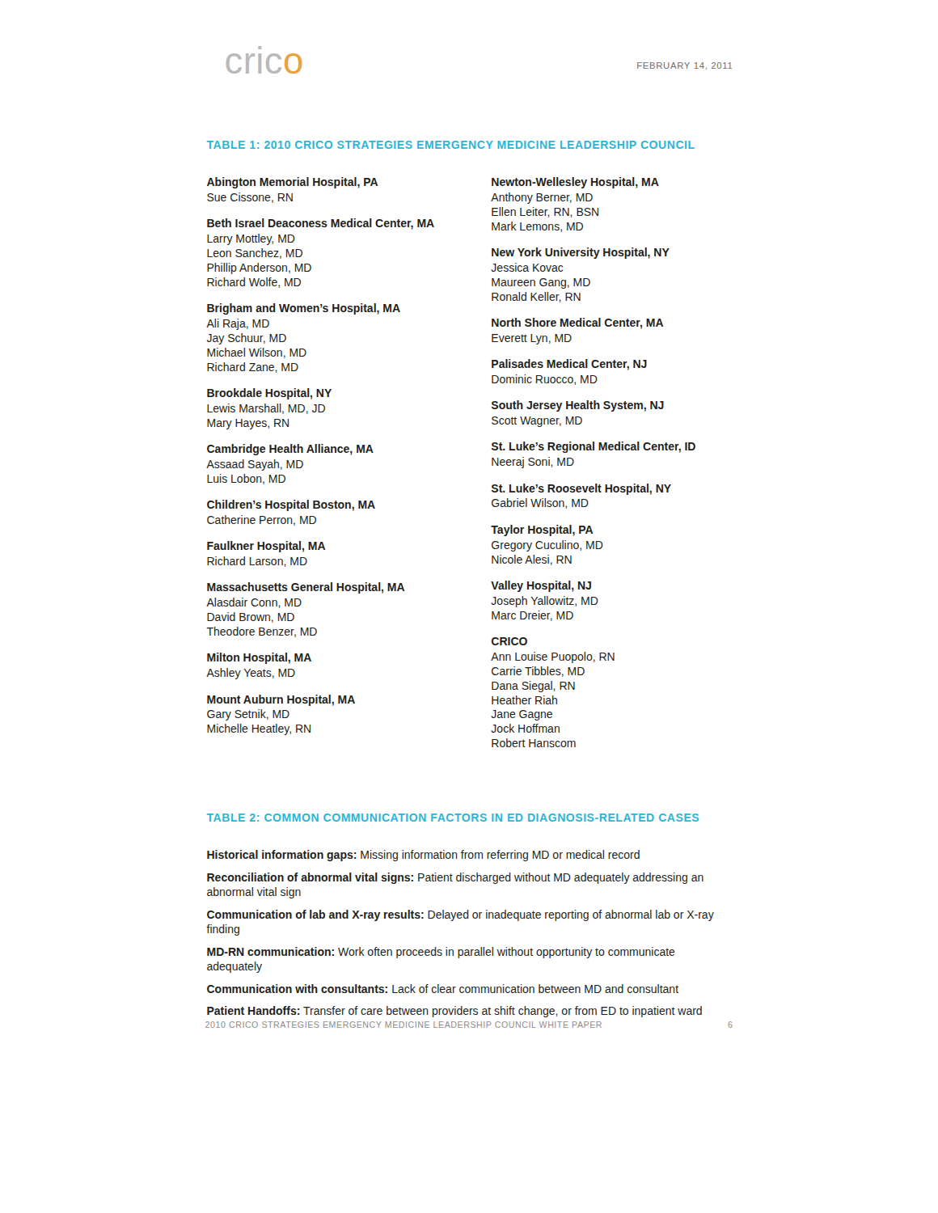crico
FEBRUARY 14, 2011
TABLE 1: 2010 CRICO STRATEGIES EMERGENCY MEDICINE LEADERSHIP COUNCIL
Abington Memorial Hospital, PA
Sue Cissone, RN
Beth Israel Deaconess Medical Center, MA
Larry Mottley, MD
Leon Sanchez, MD
Phillip Anderson, MD
Richard Wolfe, MD
Brigham and Women’s Hospital, MA
Ali Raja, MD
Jay Schuur, MD
Michael Wilson, MD
Richard Zane, MD
Brookdale Hospital, NY
Lewis Marshall, MD, JD
Mary Hayes, RN
Cambridge Health Alliance, MA
Assaad Sayah, MD
Luis Lobon, MD
Children’s Hospital Boston, MA
Catherine Perron, MD
Faulkner Hospital, MA
Richard Larson, MD
Massachusetts General Hospital, MA
Alasdair Conn, MD
David Brown, MD
Theodore Benzer, MD
Milton Hospital, MA
Ashley Yeats, MD
Mount Auburn Hospital, MA
Gary Setnik, MD
Michelle Heatley, RN
Newton-Wellesley Hospital, MA
Anthony Berner, MD
Ellen Leiter, RN, BSN
Mark Lemons, MD
New York University Hospital, NY
Jessica Kovac
Maureen Gang, MD
Ronald Keller, RN
North Shore Medical Center, MA
Everett Lyn, MD
Palisades Medical Center, NJ
Dominic Ruocco, MD
South Jersey Health System, NJ
Scott Wagner, MD
St. Luke’s Regional Medical Center, ID
Neeraj Soni, MD
St. Luke’s Roosevelt Hospital, NY
Gabriel Wilson, MD
Taylor Hospital, PA
Gregory Cuculino, MD
Nicole Alesi, RN
Valley Hospital, NJ
Joseph Yallowitz, MD
Marc Dreier, MD
CRICO
Ann Louise Puopolo, RN
Carrie Tibbles, MD
Dana Siegal, RN
Heather Riah
Jane Gagne
Jock Hoffman
Robert Hanscom
TABLE 2: COMMON COMMUNICATION FACTORS IN ED DIAGNOSIS-RELATED CASES
Historical information gaps: Missing information from referring MD or medical record
Reconciliation of abnormal vital signs: Patient discharged without MD adequately addressing an abnormal vital sign
Communication of lab and X-ray results: Delayed or inadequate reporting of abnormal lab or X-ray finding
MD-RN communication: Work often proceeds in parallel without opportunity to communicate adequately
Communication with consultants: Lack of clear communication between MD and consultant
Patient Handoffs: Transfer of care between providers at shift change, or from ED to inpatient ward
2010 CRICO STRATEGIES EMERGENCY MEDICINE LEADERSHIP COUNCIL WHITE PAPER
6